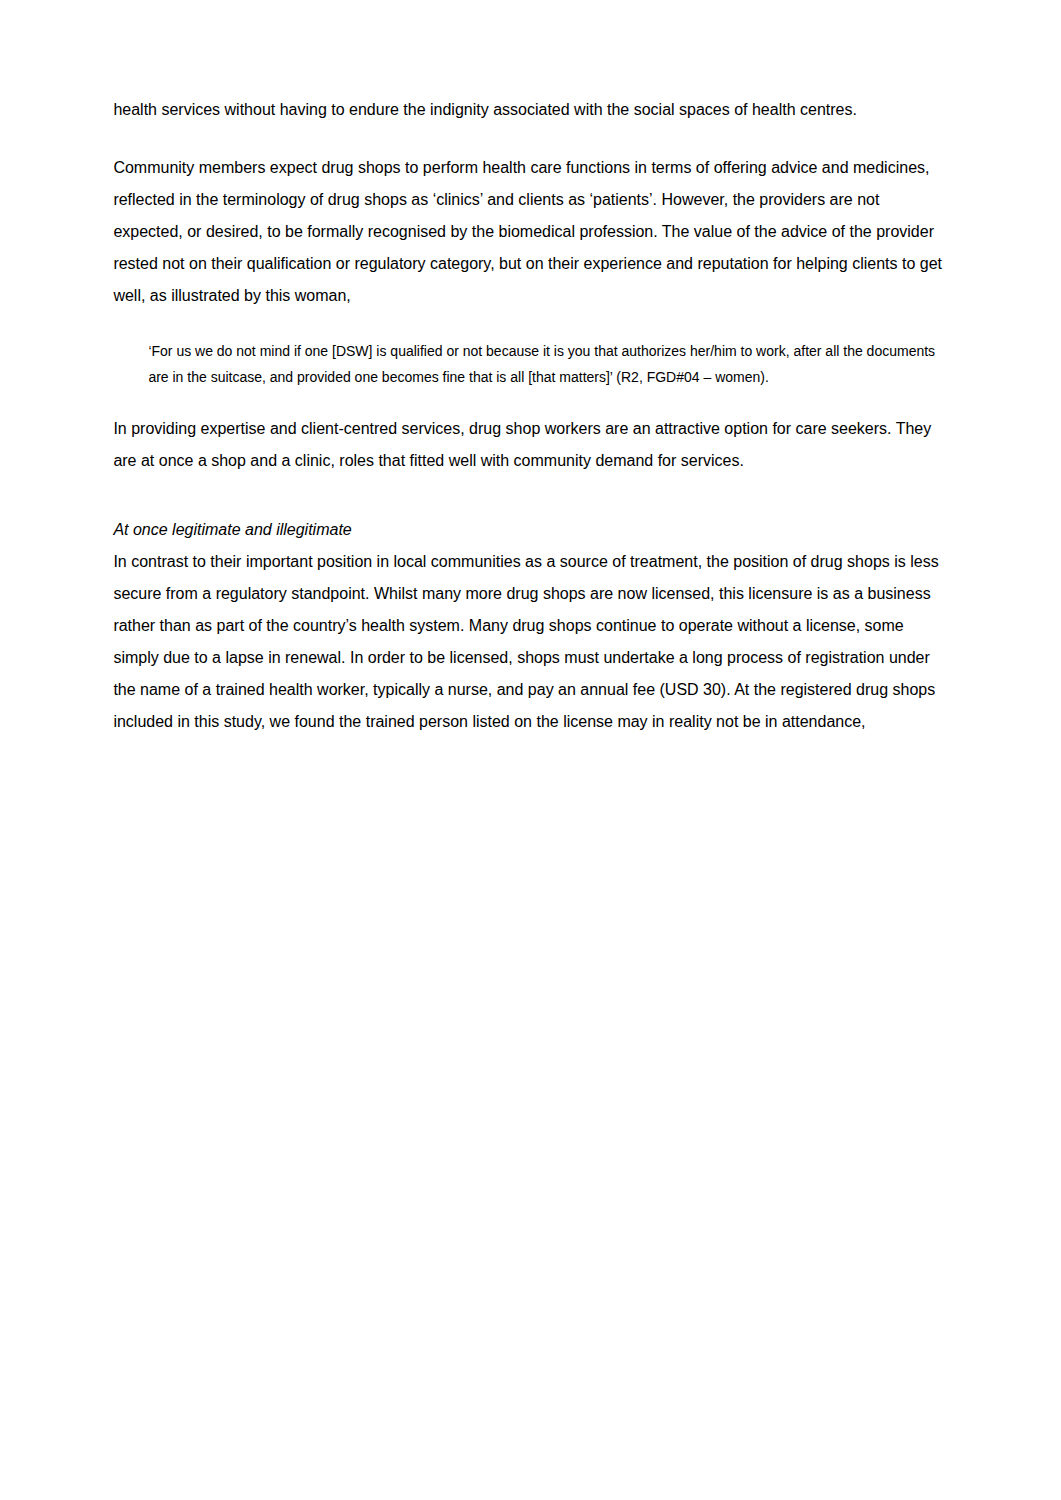health services without having to endure the indignity associated with the social spaces of health centres.
Community members expect drug shops to perform health care functions in terms of offering advice and medicines, reflected in the terminology of drug shops as ‘clinics’ and clients as ‘patients’. However, the providers are not expected, or desired, to be formally recognised by the biomedical profession. The value of the advice of the provider rested not on their qualification or regulatory category, but on their experience and reputation for helping clients to get well, as illustrated by this woman,
‘For us we do not mind if one [DSW] is qualified or not because it is you that authorizes her/him to work, after all the documents are in the suitcase, and provided one becomes fine that is all [that matters]’ (R2, FGD#04 – women).
In providing expertise and client-centred services, drug shop workers are an attractive option for care seekers. They are at once a shop and a clinic, roles that fitted well with community demand for services.
At once legitimate and illegitimate
In contrast to their important position in local communities as a source of treatment, the position of drug shops is less secure from a regulatory standpoint. Whilst many more drug shops are now licensed, this licensure is as a business rather than as part of the country’s health system. Many drug shops continue to operate without a license, some simply due to a lapse in renewal. In order to be licensed, shops must undertake a long process of registration under the name of a trained health worker, typically a nurse, and pay an annual fee (USD 30). At the registered drug shops included in this study, we found the trained person listed on the license may in reality not be in attendance,